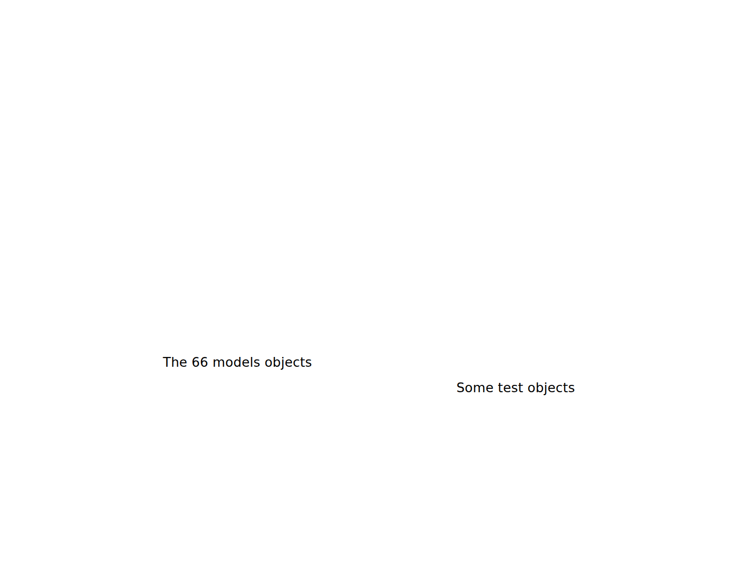The 66 models objects
Some test objects